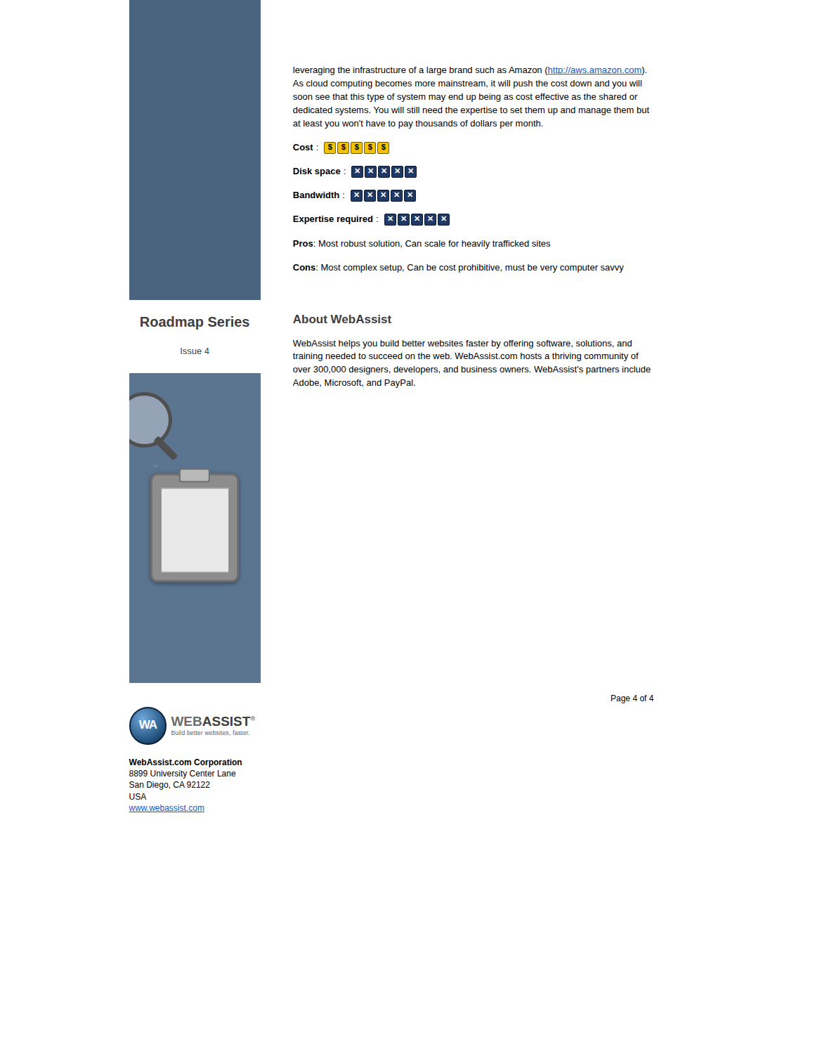Website Hosting 101
Roadmap Series
Issue 4
WA
WEBASSIST®
Build better websites, faster.
WebAssist.com Corporation
8899 University Center Lane
San Diego, CA 92122
USA
www.webassist.com
leveraging the infrastructure of a large brand such as Amazon (http://aws.amazon.com). As cloud computing becomes more mainstream, it will push the cost down and you will soon see that this type of system may end up being as cost effective as the shared or dedicated systems. You will still need the expertise to set them up and manage them but at least you won't have to pay thousands of dollars per month.
Cost:
Disk space:
Bandwidth:
Expertise required:
Pros: Most robust solution, Can scale for heavily trafficked sites
Cons: Most complex setup, Can be cost prohibitive, must be very computer savvy
About WebAssist
WebAssist helps you build better websites faster by offering software, solutions, and training needed to succeed on the web. WebAssist.com hosts a thriving community of over 300,000 designers, developers, and business owners. WebAssist's partners include Adobe, Microsoft, and PayPal.
Page 4 of 4